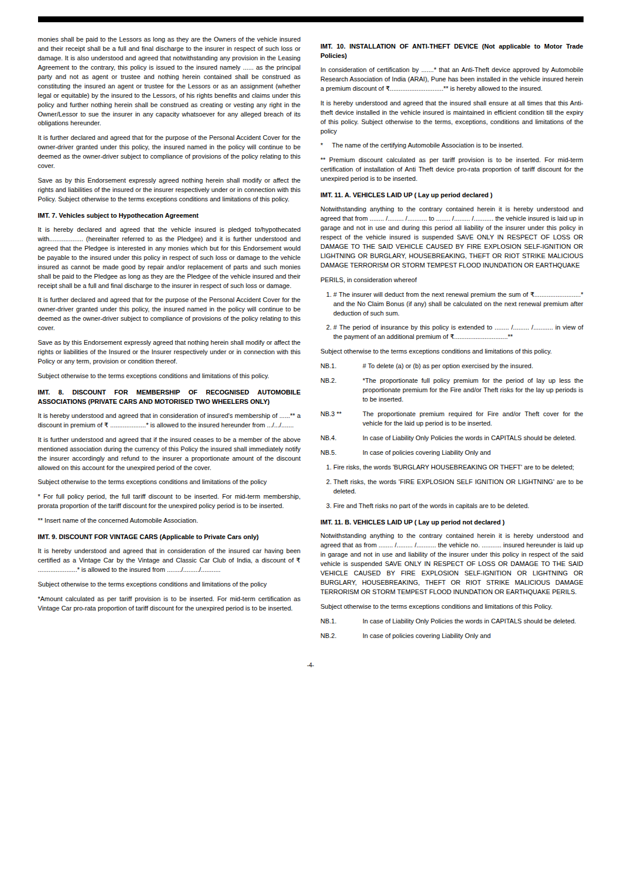monies shall be paid to the Lessors as long as they are the Owners of the vehicle insured and their receipt shall be a full and final discharge to the insurer in respect of such loss or damage. It is also understood and agreed that notwithstanding any provision in the Leasing Agreement to the contrary, this policy is issued to the insured namely ...... as the principal party and not as agent or trustee and nothing herein contained shall be construed as constituting the insured an agent or trustee for the Lessors or as an assignment (whether legal or equitable) by the insured to the Lessors, of his rights benefits and claims under this policy and further nothing herein shall be construed as creating or vesting any right in the Owner/Lessor to sue the insurer in any capacity whatsoever for any alleged breach of its obligations hereunder.
It is further declared and agreed that for the purpose of the Personal Accident Cover for the owner-driver granted under this policy, the insured named in the policy will continue to be deemed as the owner-driver subject to compliance of provisions of the policy relating to this cover.
Save as by this Endorsement expressly agreed nothing herein shall modify or affect the rights and liabilities of the insured or the insurer respectively under or in connection with this Policy. Subject otherwise to the terms exceptions conditions and limitations of this policy.
IMT. 7. Vehicles subject to Hypothecation Agreement
It is hereby declared and agreed that the vehicle insured is pledged to/hypothecated with................... (hereinafter referred to as the Pledgee) and it is further understood and agreed that the Pledgee is interested in any monies which but for this Endorsement would be payable to the insured under this policy in respect of such loss or damage to the vehicle insured as cannot be made good by repair and/or replacement of parts and such monies shall be paid to the Pledgee as long as they are the Pledgee of the vehicle insured and their receipt shall be a full and final discharge to the insurer in respect of such loss or damage.
It is further declared and agreed that for the purpose of the Personal Accident Cover for the owner-driver granted under this policy, the insured named in the policy will continue to be deemed as the owner-driver subject to compliance of provisions of the policy relating to this cover.
Save as by this Endorsement expressly agreed that nothing herein shall modify or affect the rights or liabilities of the Insured or the Insurer respectively under or in connection with this Policy or any term, provision or condition thereof.
Subject otherwise to the terms exceptions conditions and limitations of this policy.
IMT. 8. DISCOUNT FOR MEMBERSHIP OF RECOGNISED AUTOMOBILE ASSOCIATIONS (PRIVATE CARS AND MOTORISED TWO WHEELERS ONLY)
It is hereby understood and agreed that in consideration of insured's membership of ......** a discount in premium of ₹ ....................* is allowed to the insured hereunder from .../.../.......
It is further understood and agreed that if the insured ceases to be a member of the above mentioned association during the currency of this Policy the insured shall immediately notify the insurer accordingly and refund to the insurer a proportionate amount of the discount allowed on this account for the unexpired period of the cover.
Subject otherwise to the terms exceptions conditions and limitations of the policy
* For full policy period, the full tariff discount to be inserted. For mid-term membership, prorata proportion of the tariff discount for the unexpired policy period is to be inserted.
** Insert name of the concerned Automobile Association.
IMT. 9. DISCOUNT FOR VINTAGE CARS (Applicable to Private Cars only)
It is hereby understood and agreed that in consideration of the insured car having been certified as a Vintage Car by the Vintage and Classic Car Club of India, a discount of ₹ ......................* is allowed to the insured from ......../........./...........
Subject otherwise to the terms exceptions conditions and limitations of the policy
*Amount calculated as per tariff provision is to be inserted. For mid-term certification as Vintage Car pro-rata proportion of tariff discount for the unexpired period is to be inserted.
IMT. 10. INSTALLATION OF ANTI-THEFT DEVICE (Not applicable to Motor Trade Policies)
In consideration of certification by .......* that an Anti-Theft device approved by Automobile Research Association of India (ARAI), Pune has been installed in the vehicle insured herein a premium discount of ₹..............................** is hereby allowed to the insured.
It is hereby understood and agreed that the insured shall ensure at all times that this Anti-theft device installed in the vehicle insured is maintained in efficient condition till the expiry of this policy. Subject otherwise to the terms, exceptions, conditions and limitations of the policy
* The name of the certifying Automobile Association is to be inserted.
** Premium discount calculated as per tariff provision is to be inserted. For mid-term certification of installation of Anti Theft device pro-rata proportion of tariff discount for the unexpired period is to be inserted.
IMT. 11. A. VEHICLES LAID UP ( Lay up period declared )
Notwithstanding anything to the contrary contained herein it is hereby understood and agreed that from ........ /......... /........... to ........ /......... /........... the vehicle insured is laid up in garage and not in use and during this period all liability of the insurer under this policy in respect of the vehicle insured is suspended SAVE ONLY IN RESPECT OF LOSS OR DAMAGE TO THE SAID VEHICLE CAUSED BY FIRE EXPLOSION SELF-IGNITION OR LIGHTNING OR BURGLARY, HOUSEBREAKING, THEFT OR RIOT STRIKE MALICIOUS DAMAGE TERRORISM OR STORM TEMPEST FLOOD INUNDATION OR EARTHQUAKE
PERILS, in consideration whereof
# The insurer will deduct from the next renewal premium the sum of ₹..........................* and the No Claim Bonus (if any) shall be calculated on the next renewal premium after deduction of such sum.
# The period of insurance by this policy is extended to ........ /......... /........... in view of the payment of an additional premium of ₹..............................**
Subject otherwise to the terms exceptions conditions and limitations of this policy.
NB.1.
# To delete (a) or (b) as per option exercised by the insured.
NB.2.
*The proportionate full policy premium for the period of lay up less the proportionate premium for the Fire and/or Theft risks for the lay up periods is to be inserted.
NB.3 **
The proportionate premium required for Fire and/or Theft cover for the vehicle for the laid up period is to be inserted.
NB.4.
In case of Liability Only Policies the words in CAPITALS should be deleted.
NB.5.
In case of policies covering Liability Only and
Fire risks, the words 'BURGLARY HOUSEBREAKING OR THEFT' are to be deleted;
Theft risks, the words 'FIRE EXPLOSION SELF IGNITION OR LIGHTNING' are to be deleted.
Fire and Theft risks no part of the words in capitals are to be deleted.
IMT. 11. B. VEHICLES LAID UP ( Lay up period not declared )
Notwithstanding anything to the contrary contained herein it is hereby understood and agreed that as from ........ /......... /........... the vehicle no. ........... insured hereunder is laid up in garage and not in use and liability of the insurer under this policy in respect of the said vehicle is suspended SAVE ONLY IN RESPECT OF LOSS OR DAMAGE TO THE SAID VEHICLE CAUSED BY FIRE EXPLOSION SELF-IGNITION OR LIGHTNING OR BURGLARY, HOUSEBREAKING, THEFT OR RIOT STRIKE MALICIOUS DAMAGE TERRORISM OR STORM TEMPEST FLOOD INUNDATION OR EARTHQUAKE PERILS.
Subject otherwise to the terms exceptions conditions and limitations of this Policy.
NB.1.
In case of Liability Only Policies the words in CAPITALS should be deleted.
NB.2.
In case of policies covering Liability Only and
-4-